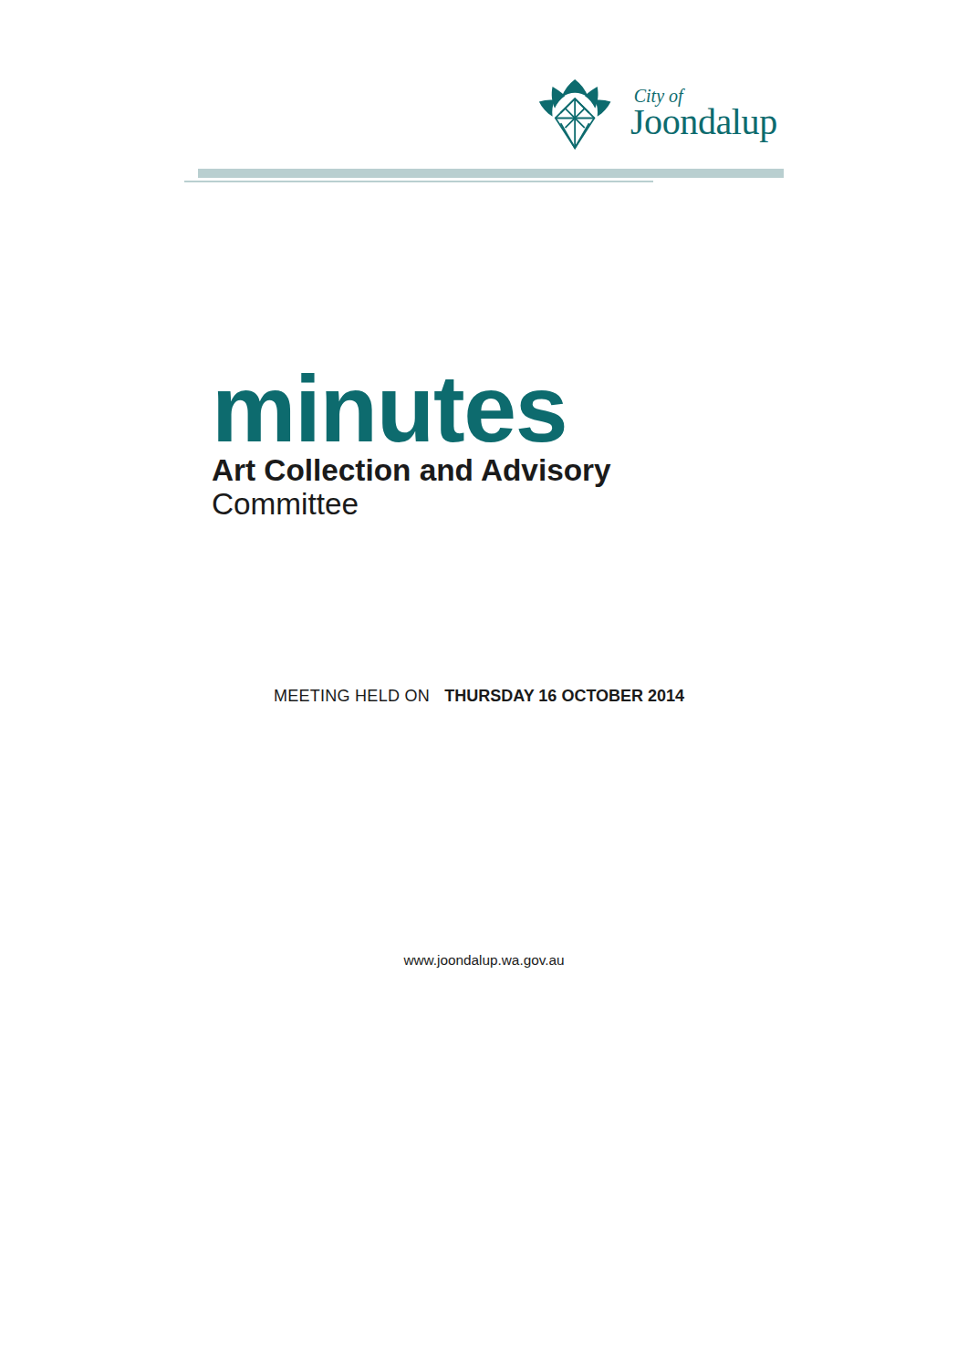City of Joondalup
minutes
Art Collection and Advisory
Committee
MEETING HELD ON THURSDAY 16 OCTOBER 2014
www.joondalup.wa.gov.au